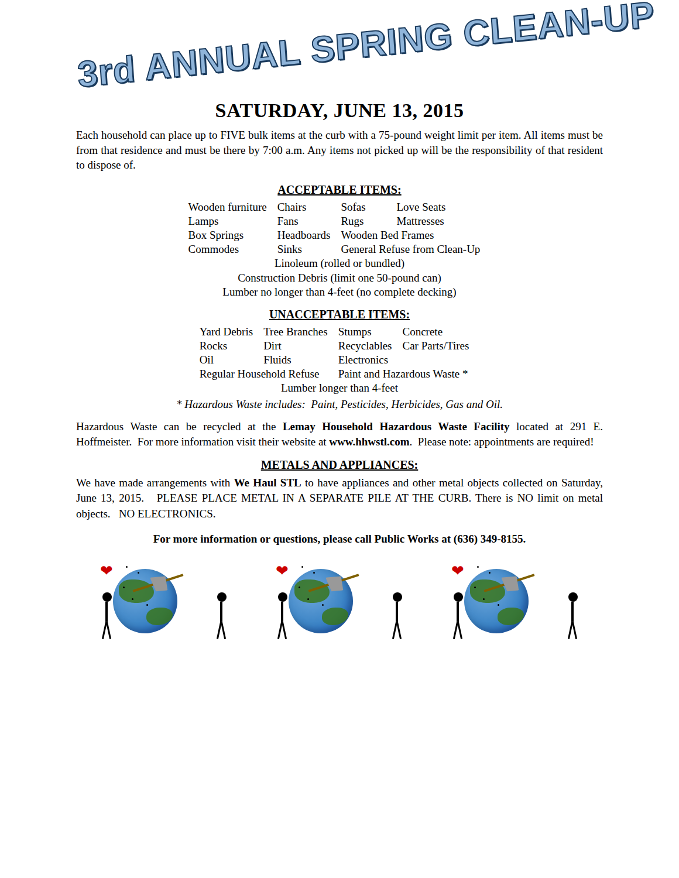3rd ANNUAL SPRING CLEAN-UP
SATURDAY, JUNE 13, 2015
Each household can place up to FIVE bulk items at the curb with a 75-pound weight limit per item. All items must be from that residence and must be there by 7:00 a.m. Any items not picked up will be the responsibility of that resident to dispose of.
ACCEPTABLE ITEMS:
| Wooden furniture | Chairs | Sofas | Love Seats |
| Lamps | Fans | Rugs | Mattresses |
| Box Springs | Headboards | Wooden Bed Frames |
| Commodes | Sinks | General Refuse from Clean-Up |
Linoleum (rolled or bundled)
Construction Debris (limit one 50-pound can)
Lumber no longer than 4-feet (no complete decking)
UNACCEPTABLE ITEMS:
| Yard Debris | Tree Branches | Stumps | Concrete |
| Rocks | Dirt | Recyclables | Car Parts/Tires |
| Oil | Fluids | Electronics | |
| Regular Household Refuse | Paint and Hazardous Waste * |
Lumber longer than 4-feet
* Hazardous Waste includes: Paint, Pesticides, Herbicides, Gas and Oil.
Hazardous Waste can be recycled at the Lemay Household Hazardous Waste Facility located at 291 E. Hoffmeister. For more information visit their website at www.hhwstl.com. Please note: appointments are required!
METALS AND APPLIANCES:
We have made arrangements with We Haul STL to have appliances and other metal objects collected on Saturday, June 13, 2015. PLEASE PLACE METAL IN A SEPARATE PILE AT THE CURB. There is NO limit on metal objects. NO ELECTRONICS.
For more information or questions, please call Public Works at (636) 349-8155.
❤
❤
❤